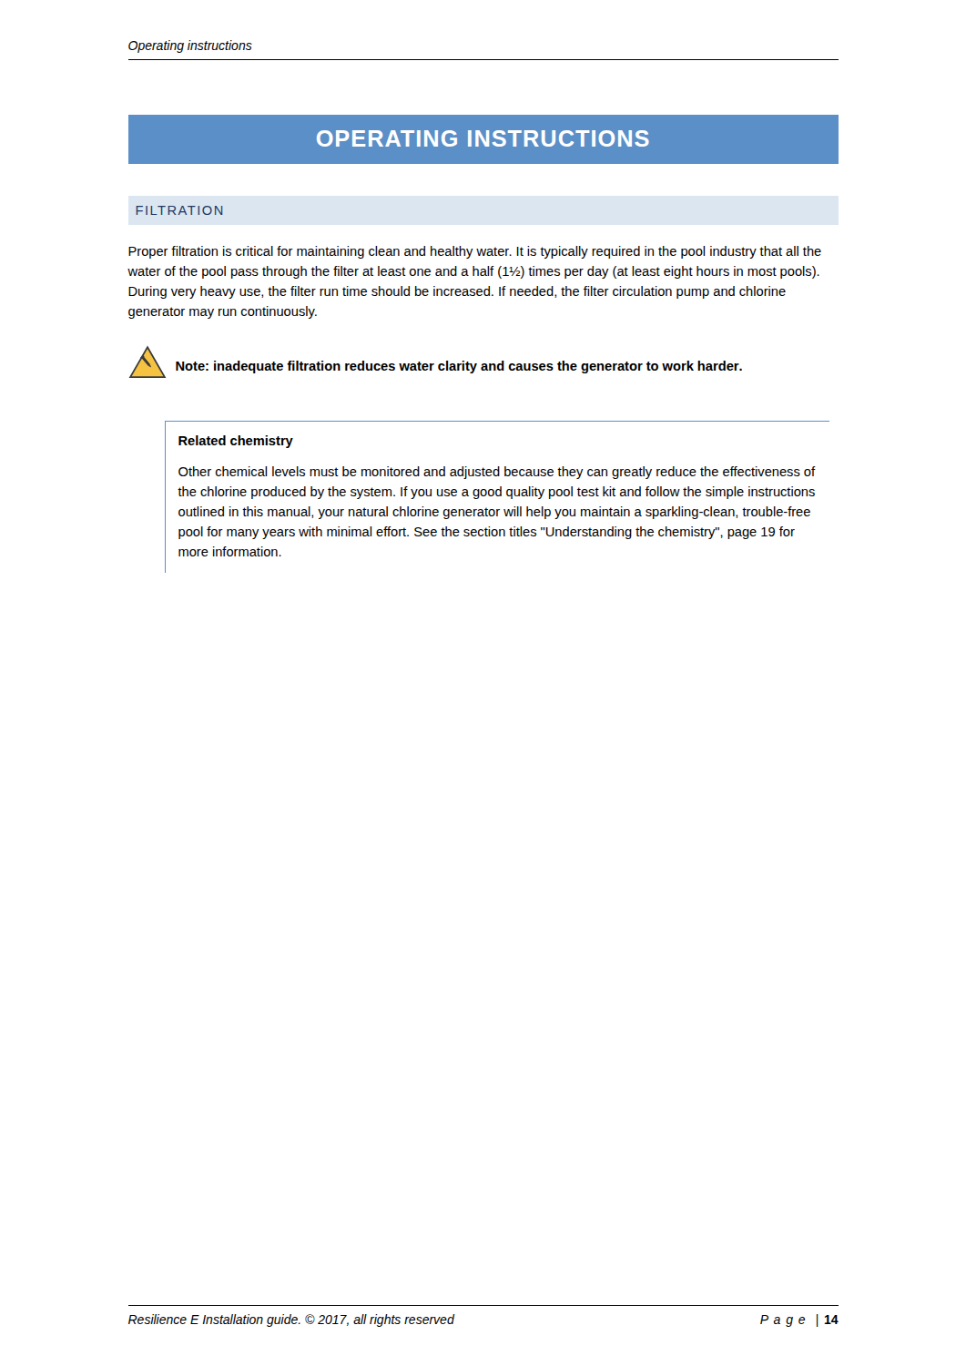Operating instructions
OPERATING INSTRUCTIONS
FILTRATION
Proper filtration is critical for maintaining clean and healthy water. It is typically required in the pool industry that all the water of the pool pass through the filter at least one and a half (1½) times per day (at least eight hours in most pools). During very heavy use, the filter run time should be increased. If needed, the filter circulation pump and chlorine generator may run continuously.
Note: inadequate filtration reduces water clarity and causes the generator to work harder.
Related chemistry
Other chemical levels must be monitored and adjusted because they can greatly reduce the effectiveness of the chlorine produced by the system. If you use a good quality pool test kit and follow the simple instructions outlined in this manual, your natural chlorine generator will help you maintain a sparkling-clean, trouble-free pool for many years with minimal effort. See the section titles "Understanding the chemistry", page 19 for more information.
Resilience E Installation guide. © 2017, all rights reserved P a g e | 14